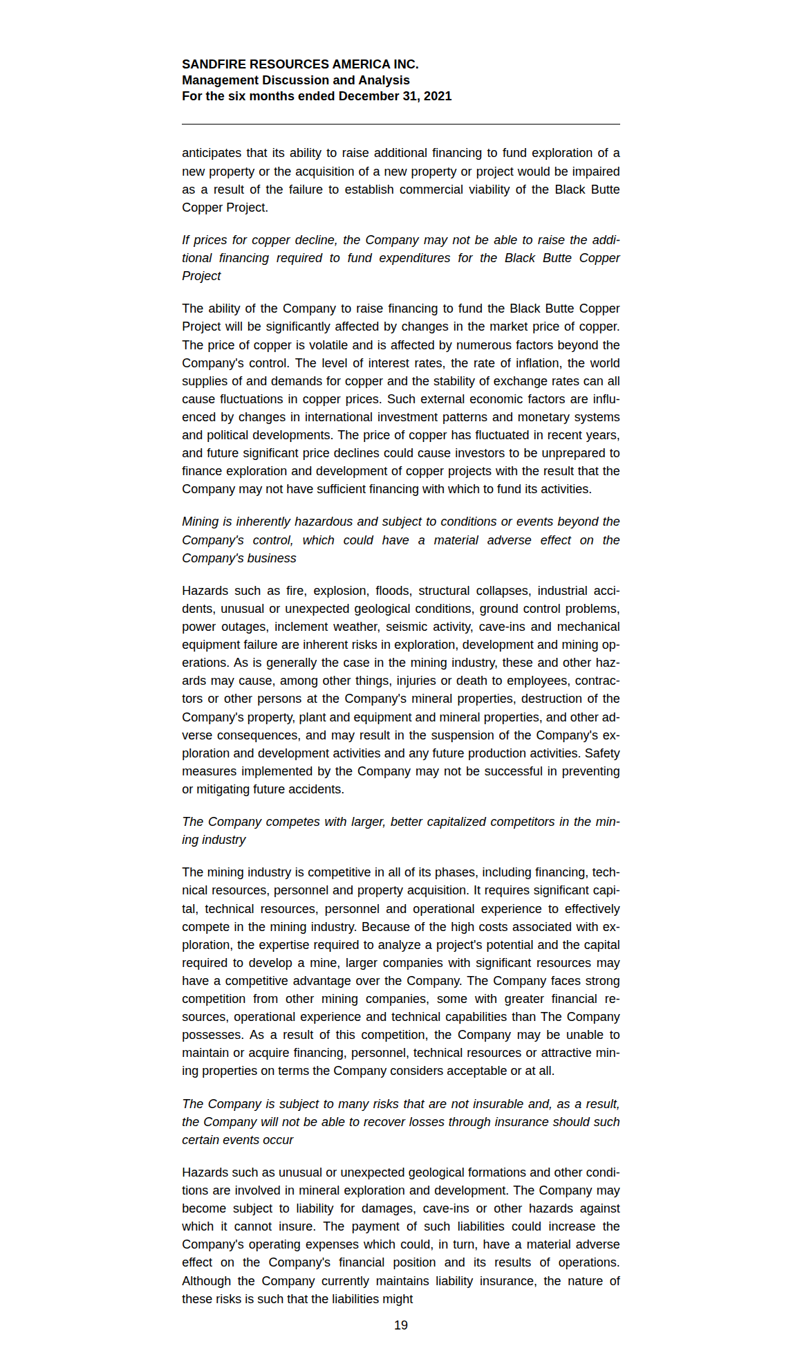SANDFIRE RESOURCES AMERICA INC.
Management Discussion and Analysis
For the six months ended December 31, 2021
anticipates that its ability to raise additional financing to fund exploration of a new property or the acquisition of a new property or project would be impaired as a result of the failure to establish commercial viability of the Black Butte Copper Project.
If prices for copper decline, the Company may not be able to raise the additional financing required to fund expenditures for the Black Butte Copper Project
The ability of the Company to raise financing to fund the Black Butte Copper Project will be significantly affected by changes in the market price of copper. The price of copper is volatile and is affected by numerous factors beyond the Company's control. The level of interest rates, the rate of inflation, the world supplies of and demands for copper and the stability of exchange rates can all cause fluctuations in copper prices. Such external economic factors are influenced by changes in international investment patterns and monetary systems and political developments. The price of copper has fluctuated in recent years, and future significant price declines could cause investors to be unprepared to finance exploration and development of copper projects with the result that the Company may not have sufficient financing with which to fund its activities.
Mining is inherently hazardous and subject to conditions or events beyond the Company's control, which could have a material adverse effect on the Company's business
Hazards such as fire, explosion, floods, structural collapses, industrial accidents, unusual or unexpected geological conditions, ground control problems, power outages, inclement weather, seismic activity, cave-ins and mechanical equipment failure are inherent risks in exploration, development and mining operations. As is generally the case in the mining industry, these and other hazards may cause, among other things, injuries or death to employees, contractors or other persons at the Company's mineral properties, destruction of the Company's property, plant and equipment and mineral properties, and other adverse consequences, and may result in the suspension of the Company's exploration and development activities and any future production activities. Safety measures implemented by the Company may not be successful in preventing or mitigating future accidents.
The Company competes with larger, better capitalized competitors in the mining industry
The mining industry is competitive in all of its phases, including financing, technical resources, personnel and property acquisition. It requires significant capital, technical resources, personnel and operational experience to effectively compete in the mining industry. Because of the high costs associated with exploration, the expertise required to analyze a project's potential and the capital required to develop a mine, larger companies with significant resources may have a competitive advantage over the Company. The Company faces strong competition from other mining companies, some with greater financial resources, operational experience and technical capabilities than The Company possesses. As a result of this competition, the Company may be unable to maintain or acquire financing, personnel, technical resources or attractive mining properties on terms the Company considers acceptable or at all.
The Company is subject to many risks that are not insurable and, as a result, the Company will not be able to recover losses through insurance should such certain events occur
Hazards such as unusual or unexpected geological formations and other conditions are involved in mineral exploration and development. The Company may become subject to liability for damages, cave-ins or other hazards against which it cannot insure. The payment of such liabilities could increase the Company's operating expenses which could, in turn, have a material adverse effect on the Company's financial position and its results of operations. Although the Company currently maintains liability insurance, the nature of these risks is such that the liabilities might
19